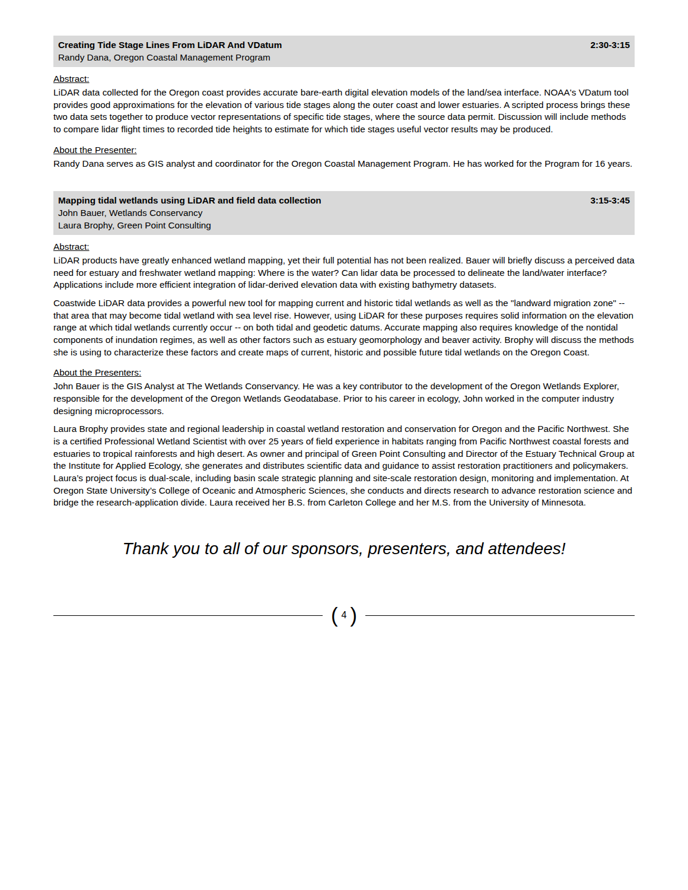Creating Tide Stage Lines From LiDAR And VDatum 2:30-3:15
Randy Dana, Oregon Coastal Management Program
Abstract:
LiDAR data collected for the Oregon coast provides accurate bare-earth digital elevation models of the land/sea interface. NOAA's VDatum tool provides good approximations for the elevation of various tide stages along the outer coast and lower estuaries. A scripted process brings these two data sets together to produce vector representations of specific tide stages, where the source data permit. Discussion will include methods to compare lidar flight times to recorded tide heights to estimate for which tide stages useful vector results may be produced.
About the Presenter:
Randy Dana serves as GIS analyst and coordinator for the Oregon Coastal Management Program. He has worked for the Program for 16 years.
Mapping tidal wetlands using LiDAR and field data collection 3:15-3:45
John Bauer, Wetlands Conservancy
Laura Brophy, Green Point Consulting
Abstract:
LiDAR products have greatly enhanced wetland mapping, yet their full potential has not been realized. Bauer will briefly discuss a perceived data need for estuary and freshwater wetland mapping: Where is the water? Can lidar data be processed to delineate the land/water interface? Applications include more efficient integration of lidar-derived elevation data with existing bathymetry datasets.
Coastwide LiDAR data provides a powerful new tool for mapping current and historic tidal wetlands as well as the "landward migration zone" -- that area that may become tidal wetland with sea level rise. However, using LiDAR for these purposes requires solid information on the elevation range at which tidal wetlands currently occur -- on both tidal and geodetic datums. Accurate mapping also requires knowledge of the nontidal components of inundation regimes, as well as other factors such as estuary geomorphology and beaver activity. Brophy will discuss the methods she is using to characterize these factors and create maps of current, historic and possible future tidal wetlands on the Oregon Coast.
About the Presenters:
John Bauer is the GIS Analyst at The Wetlands Conservancy. He was a key contributor to the development of the Oregon Wetlands Explorer, responsible for the development of the Oregon Wetlands Geodatabase. Prior to his career in ecology, John worked in the computer industry designing microprocessors.
Laura Brophy provides state and regional leadership in coastal wetland restoration and conservation for Oregon and the Pacific Northwest. She is a certified Professional Wetland Scientist with over 25 years of field experience in habitats ranging from Pacific Northwest coastal forests and estuaries to tropical rainforests and high desert. As owner and principal of Green Point Consulting and Director of the Estuary Technical Group at the Institute for Applied Ecology, she generates and distributes scientific data and guidance to assist restoration practitioners and policymakers. Laura’s project focus is dual-scale, including basin scale strategic planning and site-scale restoration design, monitoring and implementation. At Oregon State University’s College of Oceanic and Atmospheric Sciences, she conducts and directs research to advance restoration science and bridge the research-application divide. Laura received her B.S. from Carleton College and her M.S. from the University of Minnesota.
Thank you to all of our sponsors, presenters, and attendees!
4